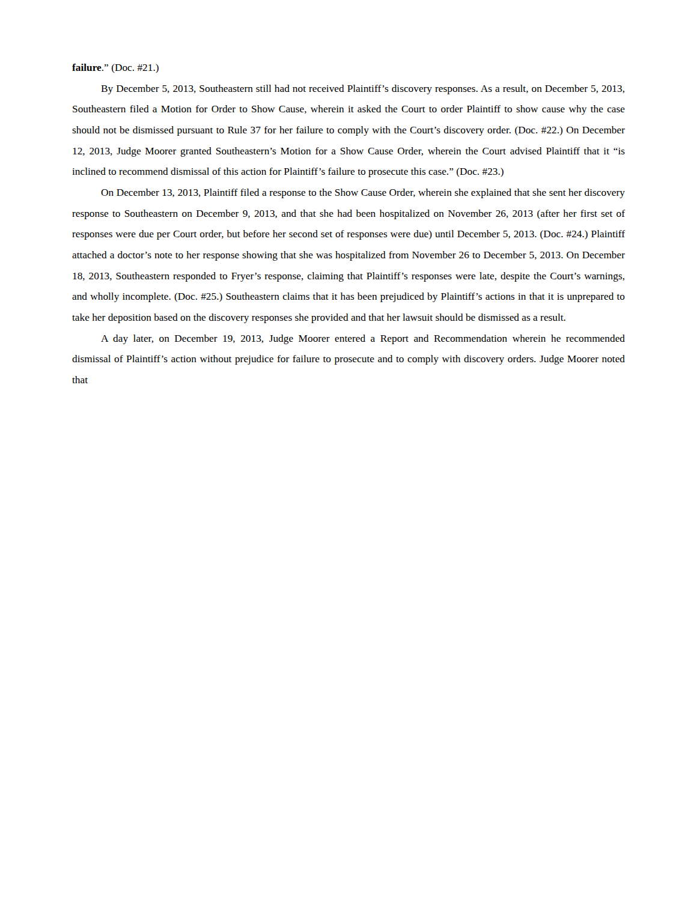failure.” (Doc. #21.)
By December 5, 2013, Southeastern still had not received Plaintiff’s discovery responses. As a result, on December 5, 2013, Southeastern filed a Motion for Order to Show Cause, wherein it asked the Court to order Plaintiff to show cause why the case should not be dismissed pursuant to Rule 37 for her failure to comply with the Court’s discovery order. (Doc. #22.) On December 12, 2013, Judge Moorer granted Southeastern’s Motion for a Show Cause Order, wherein the Court advised Plaintiff that it “is inclined to recommend dismissal of this action for Plaintiff’s failure to prosecute this case.” (Doc. #23.)
On December 13, 2013, Plaintiff filed a response to the Show Cause Order, wherein she explained that she sent her discovery response to Southeastern on December 9, 2013, and that she had been hospitalized on November 26, 2013 (after her first set of responses were due per Court order, but before her second set of responses were due) until December 5, 2013. (Doc. #24.) Plaintiff attached a doctor’s note to her response showing that she was hospitalized from November 26 to December 5, 2013. On December 18, 2013, Southeastern responded to Fryer’s response, claiming that Plaintiff’s responses were late, despite the Court’s warnings, and wholly incomplete. (Doc. #25.) Southeastern claims that it has been prejudiced by Plaintiff’s actions in that it is unprepared to take her deposition based on the discovery responses she provided and that her lawsuit should be dismissed as a result.
A day later, on December 19, 2013, Judge Moorer entered a Report and Recommendation wherein he recommended dismissal of Plaintiff’s action without prejudice for failure to prosecute and to comply with discovery orders. Judge Moorer noted that